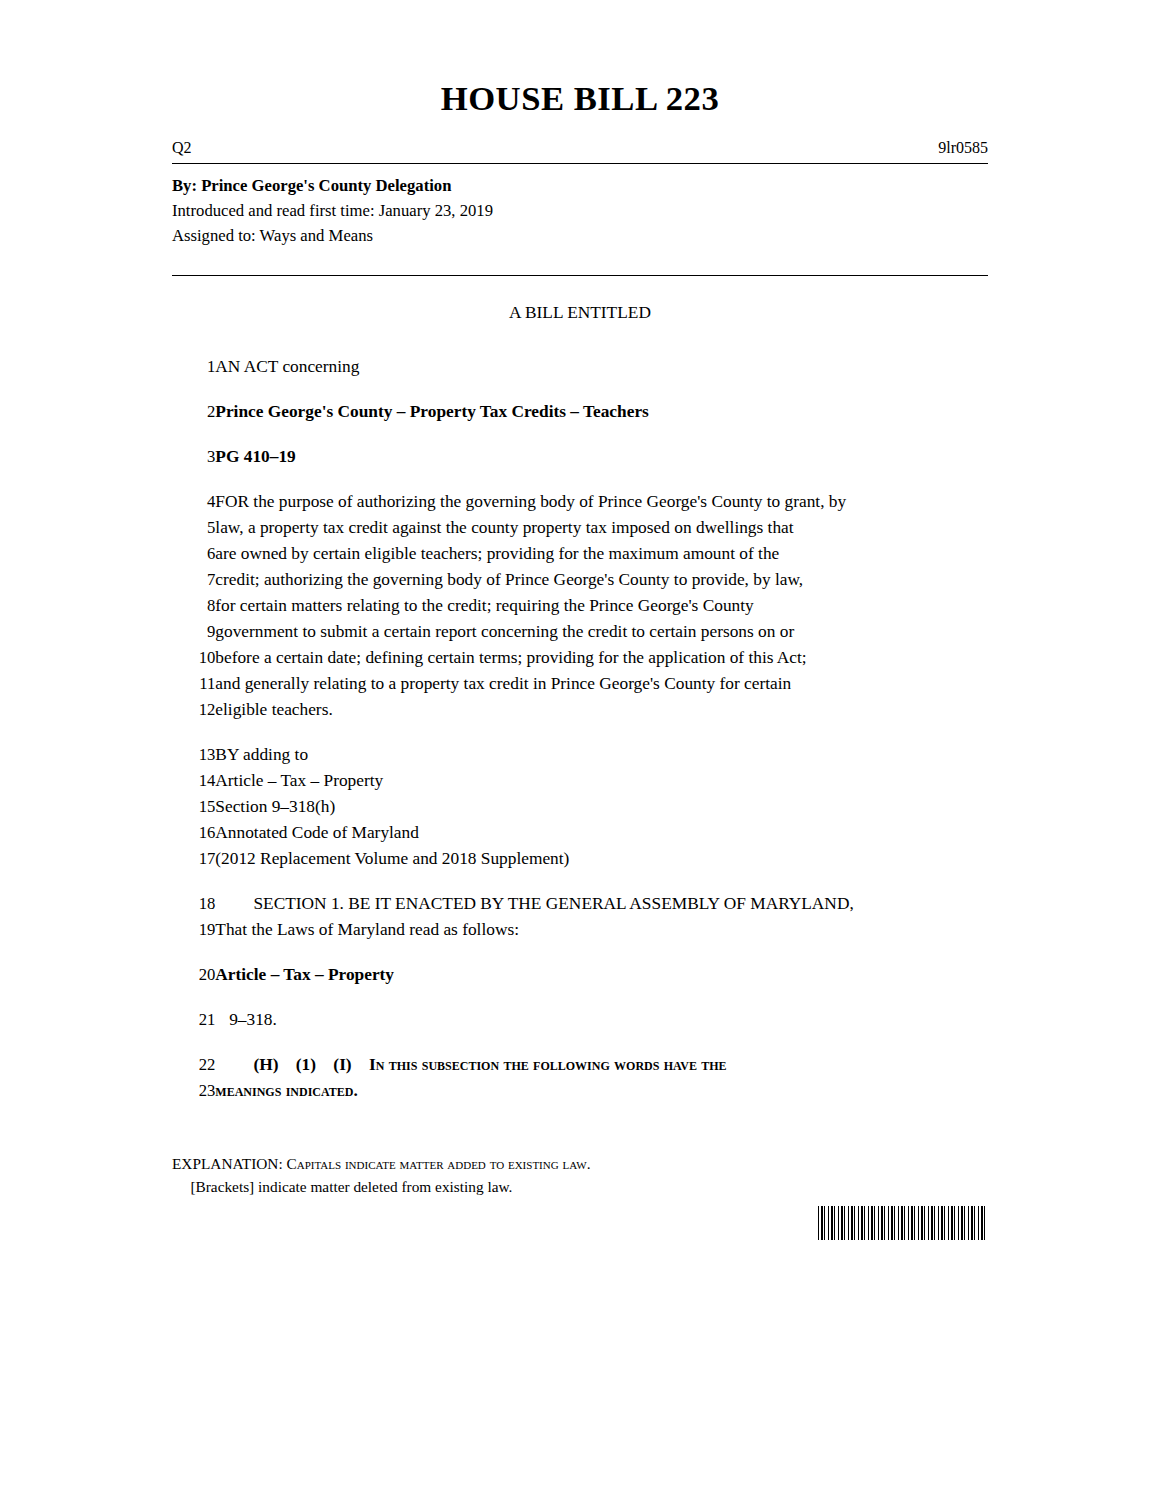HOUSE BILL 223
Q2 9lr0585
By: Prince George's County Delegation
Introduced and read first time: January 23, 2019
Assigned to: Ways and Means
A BILL ENTITLED
| 1 | AN ACT concerning |
| 2 | Prince George's County – Property Tax Credits – Teachers |
| 3 | PG 410–19 |
| 4 | FOR the purpose of authorizing the governing body of Prince George's County to grant, by |
| 5 | law, a property tax credit against the county property tax imposed on dwellings that |
| 6 | are owned by certain eligible teachers; providing for the maximum amount of the |
| 7 | credit; authorizing the governing body of Prince George's County to provide, by law, |
| 8 | for certain matters relating to the credit; requiring the Prince George's County |
| 9 | government to submit a certain report concerning the credit to certain persons on or |
| 10 | before a certain date; defining certain terms; providing for the application of this Act; |
| 11 | and generally relating to a property tax credit in Prince George's County for certain |
| 12 | eligible teachers. |
| 13 | BY adding to |
| 14 | Article – Tax – Property |
| 15 | Section 9–318(h) |
| 16 | Annotated Code of Maryland |
| 17 | (2012 Replacement Volume and 2018 Supplement) |
| 18 | SECTION 1. BE IT ENACTED BY THE GENERAL ASSEMBLY OF MARYLAND, |
| 19 | That the Laws of Maryland read as follows: |
| 20 | Article – Tax – Property |
| 21 | 9–318. |
| 22 | (H) (1) (I) In this subsection the following words have the |
| 23 | meanings indicated. |
EXPLANATION: Capitals indicate matter added to existing law.
[Brackets] indicate matter deleted from existing law.